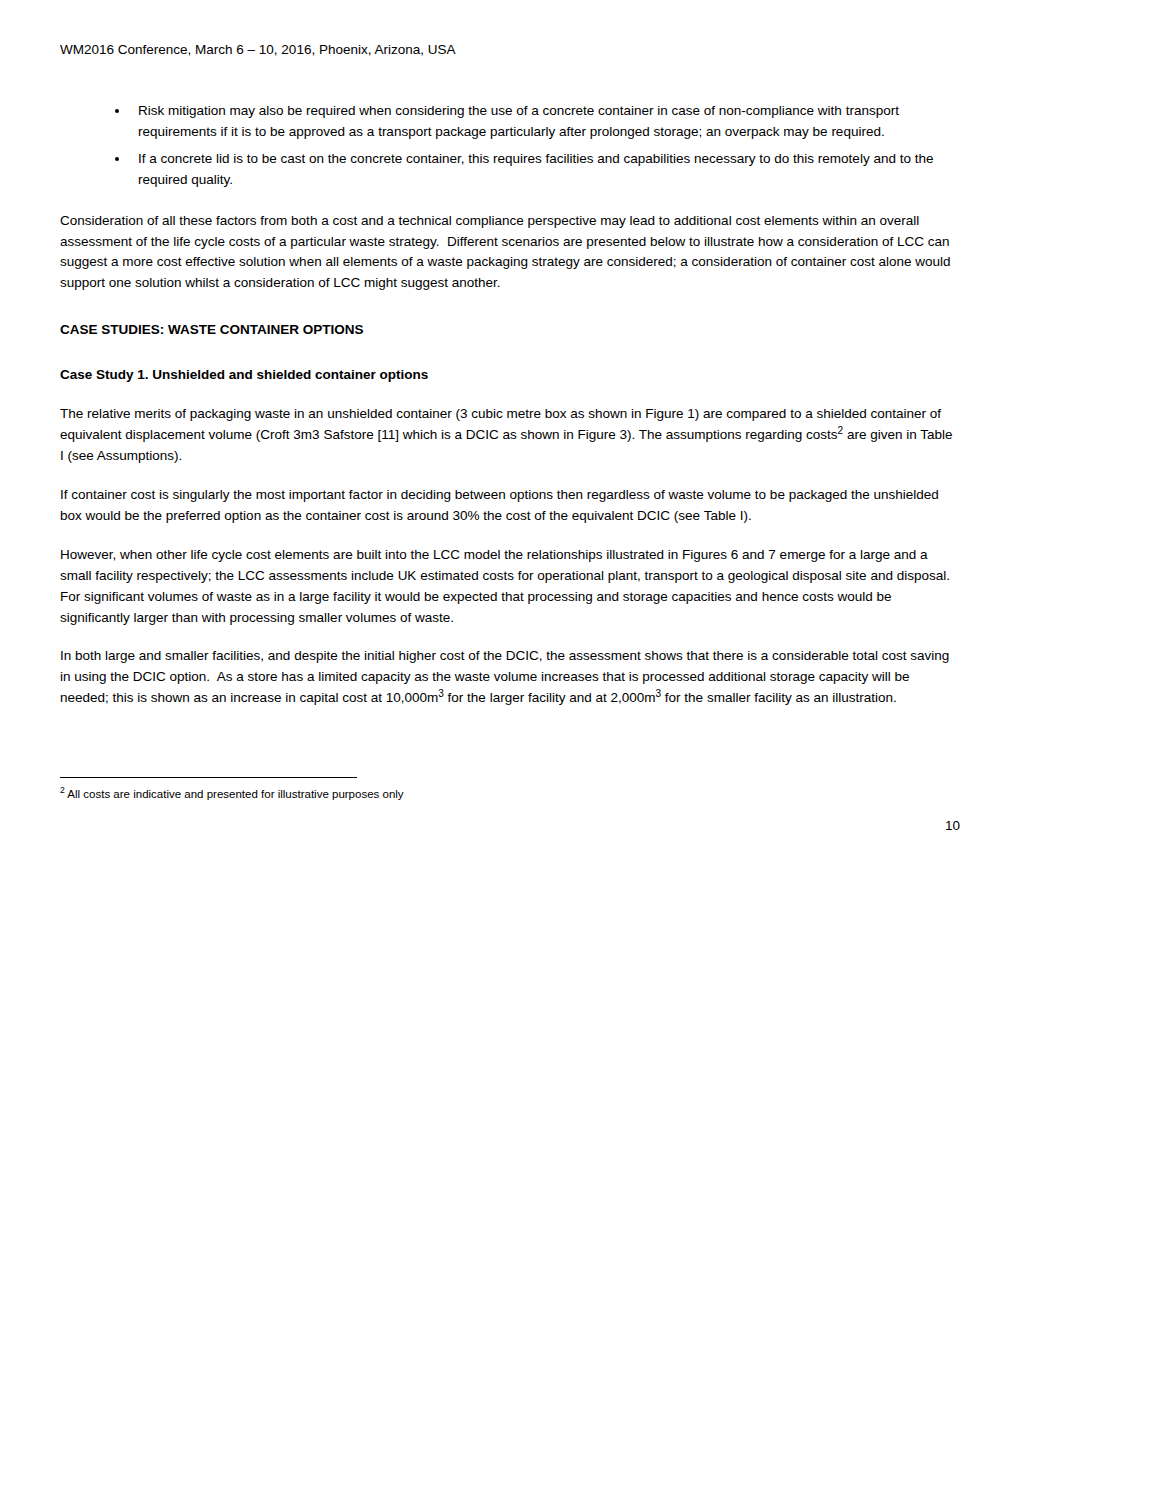WM2016 Conference, March 6 – 10, 2016, Phoenix, Arizona, USA
Risk mitigation may also be required when considering the use of a concrete container in case of non-compliance with transport requirements if it is to be approved as a transport package particularly after prolonged storage; an overpack may be required.
If a concrete lid is to be cast on the concrete container, this requires facilities and capabilities necessary to do this remotely and to the required quality.
Consideration of all these factors from both a cost and a technical compliance perspective may lead to additional cost elements within an overall assessment of the life cycle costs of a particular waste strategy. Different scenarios are presented below to illustrate how a consideration of LCC can suggest a more cost effective solution when all elements of a waste packaging strategy are considered; a consideration of container cost alone would support one solution whilst a consideration of LCC might suggest another.
CASE STUDIES: WASTE CONTAINER OPTIONS
Case Study 1. Unshielded and shielded container options
The relative merits of packaging waste in an unshielded container (3 cubic metre box as shown in Figure 1) are compared to a shielded container of equivalent displacement volume (Croft 3m3 Safstore [11] which is a DCIC as shown in Figure 3). The assumptions regarding costs2 are given in Table I (see Assumptions).
If container cost is singularly the most important factor in deciding between options then regardless of waste volume to be packaged the unshielded box would be the preferred option as the container cost is around 30% the cost of the equivalent DCIC (see Table I).
However, when other life cycle cost elements are built into the LCC model the relationships illustrated in Figures 6 and 7 emerge for a large and a small facility respectively; the LCC assessments include UK estimated costs for operational plant, transport to a geological disposal site and disposal. For significant volumes of waste as in a large facility it would be expected that processing and storage capacities and hence costs would be significantly larger than with processing smaller volumes of waste.
In both large and smaller facilities, and despite the initial higher cost of the DCIC, the assessment shows that there is a considerable total cost saving in using the DCIC option. As a store has a limited capacity as the waste volume increases that is processed additional storage capacity will be needed; this is shown as an increase in capital cost at 10,000m3 for the larger facility and at 2,000m3 for the smaller facility as an illustration.
2 All costs are indicative and presented for illustrative purposes only
10